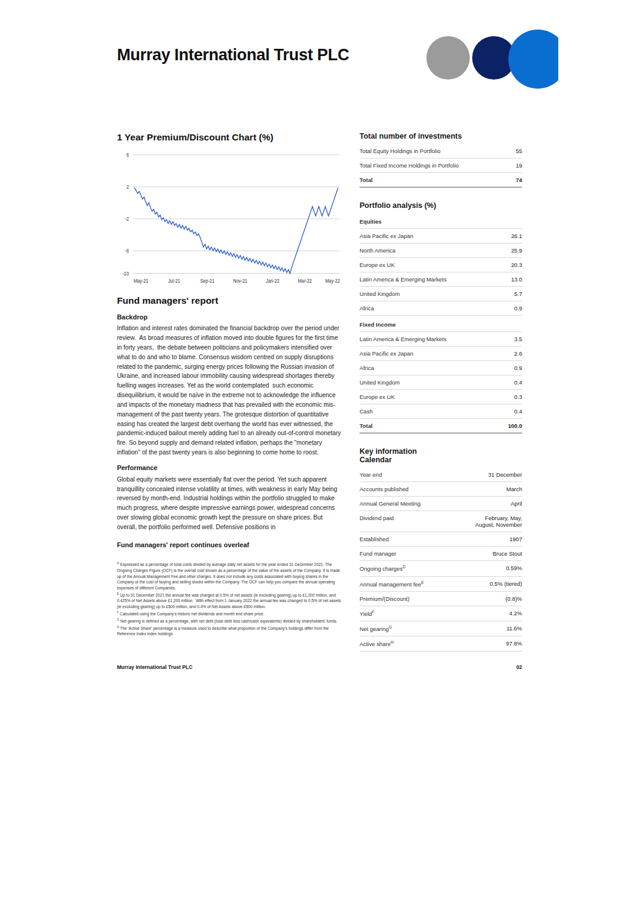Murray International Trust PLC
1 Year Premium/Discount Chart (%)
6 2 -2 -6 -10 May-21 Jul-21 Sep-21 Nov-21 Jan-22 Mar-22 May-22
Fund managers' report
Backdrop
Inflation and interest rates dominated the financial backdrop over the period under review. As broad measures of inflation moved into double figures for the first time in forty years, the debate between politicians and policymakers intensified over what to do and who to blame. Consensus wisdom centred on supply disruptions related to the pandemic, surging energy prices following the Russian invasion of Ukraine, and increased labour immobility causing widespread shortages thereby fuelling wages increases. Yet as the world contemplated such economic disequilibrium, it would be naïve in the extreme not to acknowledge the influence and impacts of the monetary madness that has prevailed with the economic mis-management of the past twenty years. The grotesque distortion of quantitative easing has created the largest debt overhang the world has ever witnessed, the pandemic-induced bailout merely adding fuel to an already out-of-control monetary fire. So beyond supply and demand related inflation, perhaps the "monetary inflation" of the past twenty years is also beginning to come home to roost.
Performance
Global equity markets were essentially flat over the period. Yet such apparent tranquillity concealed intense volatility at times, with weakness in early May being reversed by month-end. Industrial holdings within the portfolio struggled to make much progress, where despite impressive earnings power, widespread concerns over slowing global economic growth kept the pressure on share prices. But overall, the portfolio performed well. Defensive positions in
Fund managers' report continues overleaf
D Expressed as a percentage of total costs divided by average daily net assets for the year ended 31 December 2021. The Ongoing Charges Figure (OCF) is the overall cost shown as a percentage of the value of the assets of the Company. It is made up of the Annual Management Fee and other charges. It does not include any costs associated with buying shares in the Company or the cost of buying and selling stocks within the Company. The OCF can help you compare the annual operating expenses of different Companies.
E Up to 31 December 2021 the annual fee was charged at 0.5% of net assets (ie excluding gearing) up to £1,200 million, and 0.425% of Net Assets above £1,200 million. With effect from 1 January 2022 the annual fee was changed to 0.5% of net assets (ie excluding gearing) up to £500 million, and 0.4% of Net Assets above £500 million.
F Calculated using the Company's historic net dividends and month end share price.
G Net gearing is defined as a percentage, with net debt (total debt less cash/cash equivalents) divided by shareholders' funds.
H The 'Active Share' percentage is a measure used to describe what proportion of the Company's holdings differ from the Reference Index index holdings.
Total number of investments
| Total Equity Holdings in Portfolio | 55 |
| Total Fixed Income Holdings in Portfolio | 19 |
| Total | 74 |
Portfolio analysis (%)
| Equities |
| --- |
| Asia Pacific ex Japan | 26.1 |
| North America | 25.9 |
| Europe ex UK | 20.3 |
| Latin America & Emerging Markets | 13.0 |
| United Kingdom | 5.7 |
| Africa | 0.9 |
| Fixed Income |
| Latin America & Emerging Markets | 3.5 |
| Asia Pacific ex Japan | 2.6 |
| Africa | 0.9 |
| United Kingdom | 0.4 |
| Europe ex UK | 0.3 |
| Cash | 0.4 |
| Total | 100.0 |
Key information
Calendar
| Year end | 31 December |
| Accounts published | March |
| Annual General Meeting | April |
| Dividend paid | February, May, August, November |
| Established | 1907 |
| Fund manager | Bruce Stout |
| Ongoing charges D | 0.59% |
| Annual management fee E | 0.5% (tiered) |
| Premium/(Discount) | (0.8)% |
| Yield F | 4.2% |
| Net gearing G | 11.6% |
| Active share H | 97.8% |
Murray International Trust PLC
02